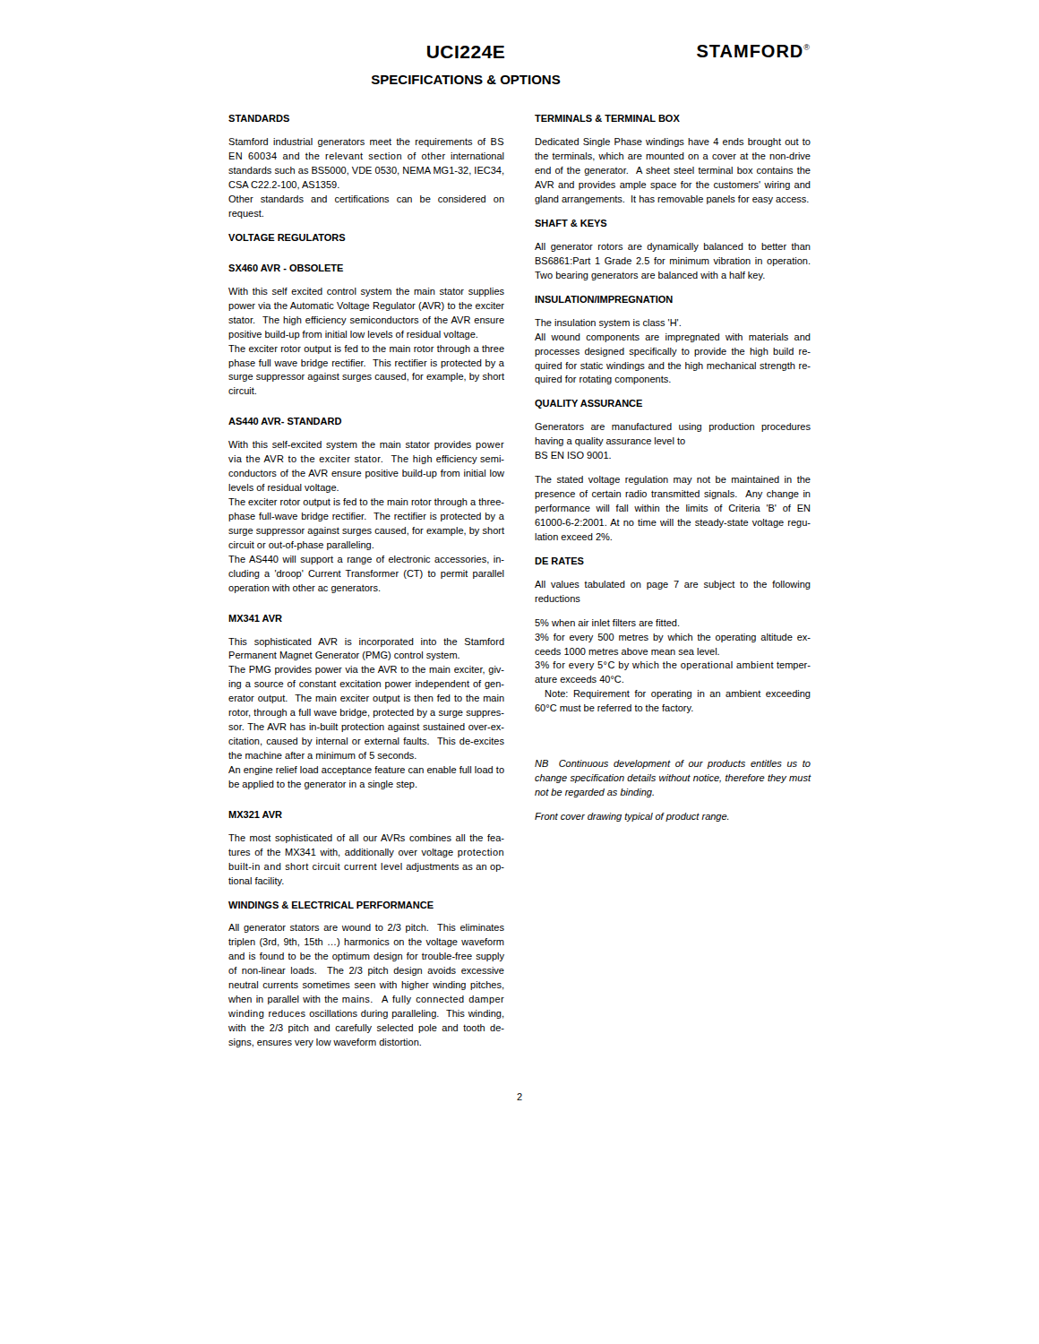STAMFORD®
UCI224E
SPECIFICATIONS & OPTIONS
Standards
Stamford industrial generators meet the requirements of BS EN 60034 and the relevant section of other international standards such as BS5000, VDE 0530, NEMA MG1-32, IEC34, CSA C22.2-100, AS1359.
Other standards and certifications can be considered on request.
Voltage Regulators
SX460 AVR - Obsolete
With this self excited control system the main stator supplies power via the Automatic Voltage Regulator (AVR) to the exciter stator. The high efficiency semiconductors of the AVR ensure positive build-up from initial low levels of residual voltage.
The exciter rotor output is fed to the main rotor through a three phase full wave bridge rectifier. This rectifier is protected by a surge suppressor against surges caused, for example, by short circuit.
AS440 AVR- Standard
With this self-excited system the main stator provides power via the AVR to the exciter stator. The high efficiency semi-conductors of the AVR ensure positive build-up from initial low levels of residual voltage.
The exciter rotor output is fed to the main rotor through a three-phase full-wave bridge rectifier. The rectifier is protected by a surge suppressor against surges caused, for example, by short circuit or out-of-phase paralleling.
The AS440 will support a range of electronic accessories, including a 'droop' Current Transformer (CT) to permit parallel operation with other ac generators.
MX341 AVR
This sophisticated AVR is incorporated into the Stamford Permanent Magnet Generator (PMG) control system.
The PMG provides power via the AVR to the main exciter, giving a source of constant excitation power independent of generator output. The main exciter output is then fed to the main rotor, through a full wave bridge, protected by a surge suppressor. The AVR has in-built protection against sustained over-excitation, caused by internal or external faults. This de-excites the machine after a minimum of 5 seconds.
An engine relief load acceptance feature can enable full load to be applied to the generator in a single step.
MX321 AVR
The most sophisticated of all our AVRs combines all the features of the MX341 with, additionally over voltage protection built-in and short circuit current level adjustments as an optional facility.
Windings & Electrical Performance
All generator stators are wound to 2/3 pitch. This eliminates triplen (3rd, 9th, 15th …) harmonics on the voltage waveform and is found to be the optimum design for trouble-free supply of non-linear loads. The 2/3 pitch design avoids excessive neutral currents sometimes seen with higher winding pitches, when in parallel with the mains. A fully connected damper winding reduces oscillations during paralleling. This winding, with the 2/3 pitch and carefully selected pole and tooth designs, ensures very low waveform distortion.
Terminals & Terminal Box
Dedicated Single Phase windings have 4 ends brought out to the terminals, which are mounted on a cover at the non-drive end of the generator. A sheet steel terminal box contains the AVR and provides ample space for the customers' wiring and gland arrangements. It has removable panels for easy access.
Shaft & Keys
All generator rotors are dynamically balanced to better than BS6861:Part 1 Grade 2.5 for minimum vibration in operation. Two bearing generators are balanced with a half key.
Insulation/Impregnation
The insulation system is class 'H'.
All wound components are impregnated with materials and processes designed specifically to provide the high build required for static windings and the high mechanical strength required for rotating components.
Quality Assurance
Generators are manufactured using production procedures having a quality assurance level to
BS EN ISO 9001.
The stated voltage regulation may not be maintained in the presence of certain radio transmitted signals. Any change in performance will fall within the limits of Criteria 'B' of EN 61000-6-2:2001. At no time will the steady-state voltage regulation exceed 2%.
De Rates
All values tabulated on page 7 are subject to the following reductions
5% when air inlet filters are fitted.
3% for every 500 metres by which the operating altitude exceeds 1000 metres above mean sea level.
3% for every 5°C by which the operational ambient temperature exceeds 40°C.
Note: Requirement for operating in an ambient exceeding 60°C must be referred to the factory.
NB Continuous development of our products entitles us to change specification details without notice, therefore they must not be regarded as binding.
Front cover drawing typical of product range.
2